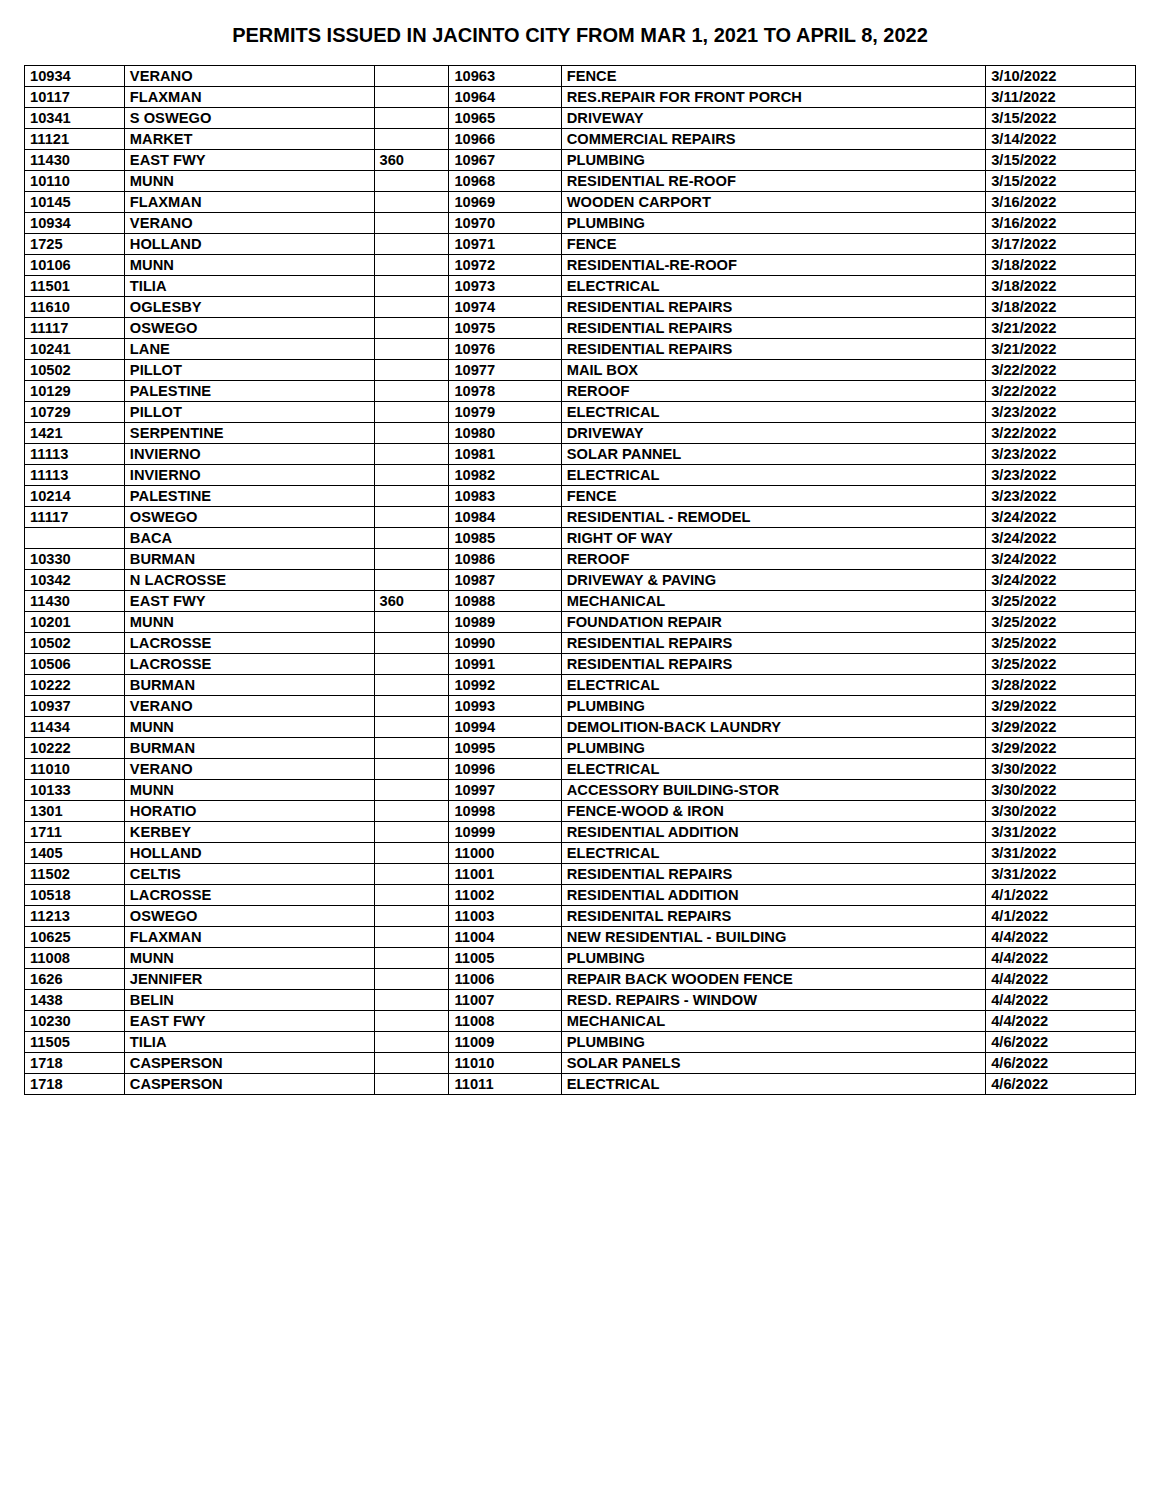PERMITS ISSUED IN JACINTO CITY FROM MAR 1, 2021 TO APRIL 8, 2022
| 10934 | VERANO | | 10963 | FENCE | 3/10/2022 |
| 10117 | FLAXMAN | | 10964 | RES.REPAIR FOR FRONT PORCH | 3/11/2022 |
| 10341 | S OSWEGO | | 10965 | DRIVEWAY | 3/15/2022 |
| 11121 | MARKET | | 10966 | COMMERCIAL REPAIRS | 3/14/2022 |
| 11430 | EAST FWY | 360 | 10967 | PLUMBING | 3/15/2022 |
| 10110 | MUNN | | 10968 | RESIDENTIAL RE-ROOF | 3/15/2022 |
| 10145 | FLAXMAN | | 10969 | WOODEN CARPORT | 3/16/2022 |
| 10934 | VERANO | | 10970 | PLUMBING | 3/16/2022 |
| 1725 | HOLLAND | | 10971 | FENCE | 3/17/2022 |
| 10106 | MUNN | | 10972 | RESIDENTIAL-RE-ROOF | 3/18/2022 |
| 11501 | TILIA | | 10973 | ELECTRICAL | 3/18/2022 |
| 11610 | OGLESBY | | 10974 | RESIDENTIAL REPAIRS | 3/18/2022 |
| 11117 | OSWEGO | | 10975 | RESIDENTIAL REPAIRS | 3/21/2022 |
| 10241 | LANE | | 10976 | RESIDENTIAL REPAIRS | 3/21/2022 |
| 10502 | PILLOT | | 10977 | MAIL BOX | 3/22/2022 |
| 10129 | PALESTINE | | 10978 | REROOF | 3/22/2022 |
| 10729 | PILLOT | | 10979 | ELECTRICAL | 3/23/2022 |
| 1421 | SERPENTINE | | 10980 | DRIVEWAY | 3/22/2022 |
| 11113 | INVIERNO | | 10981 | SOLAR PANNEL | 3/23/2022 |
| 11113 | INVIERNO | | 10982 | ELECTRICAL | 3/23/2022 |
| 10214 | PALESTINE | | 10983 | FENCE | 3/23/2022 |
| 11117 | OSWEGO | | 10984 | RESIDENTIAL - REMODEL | 3/24/2022 |
| | BACA | | 10985 | RIGHT OF WAY | 3/24/2022 |
| 10330 | BURMAN | | 10986 | REROOF | 3/24/2022 |
| 10342 | N LACROSSE | | 10987 | DRIVEWAY & PAVING | 3/24/2022 |
| 11430 | EAST FWY | 360 | 10988 | MECHANICAL | 3/25/2022 |
| 10201 | MUNN | | 10989 | FOUNDATION REPAIR | 3/25/2022 |
| 10502 | LACROSSE | | 10990 | RESIDENTIAL REPAIRS | 3/25/2022 |
| 10506 | LACROSSE | | 10991 | RESIDENTIAL REPAIRS | 3/25/2022 |
| 10222 | BURMAN | | 10992 | ELECTRICAL | 3/28/2022 |
| 10937 | VERANO | | 10993 | PLUMBING | 3/29/2022 |
| 11434 | MUNN | | 10994 | DEMOLITION-BACK LAUNDRY | 3/29/2022 |
| 10222 | BURMAN | | 10995 | PLUMBING | 3/29/2022 |
| 11010 | VERANO | | 10996 | ELECTRICAL | 3/30/2022 |
| 10133 | MUNN | | 10997 | ACCESSORY BUILDING-STOR | 3/30/2022 |
| 1301 | HORATIO | | 10998 | FENCE-WOOD & IRON | 3/30/2022 |
| 1711 | KERBEY | | 10999 | RESIDENTIAL ADDITION | 3/31/2022 |
| 1405 | HOLLAND | | 11000 | ELECTRICAL | 3/31/2022 |
| 11502 | CELTIS | | 11001 | RESIDENTIAL REPAIRS | 3/31/2022 |
| 10518 | LACROSSE | | 11002 | RESIDENTIAL ADDITION | 4/1/2022 |
| 11213 | OSWEGO | | 11003 | RESIDENITAL REPAIRS | 4/1/2022 |
| 10625 | FLAXMAN | | 11004 | NEW RESIDENTIAL - BUILDING | 4/4/2022 |
| 11008 | MUNN | | 11005 | PLUMBING | 4/4/2022 |
| 1626 | JENNIFER | | 11006 | REPAIR BACK WOODEN FENCE | 4/4/2022 |
| 1438 | BELIN | | 11007 | RESD. REPAIRS - WINDOW | 4/4/2022 |
| 10230 | EAST FWY | | 11008 | MECHANICAL | 4/4/2022 |
| 11505 | TILIA | | 11009 | PLUMBING | 4/6/2022 |
| 1718 | CASPERSON | | 11010 | SOLAR PANELS | 4/6/2022 |
| 1718 | CASPERSON | | 11011 | ELECTRICAL | 4/6/2022 |